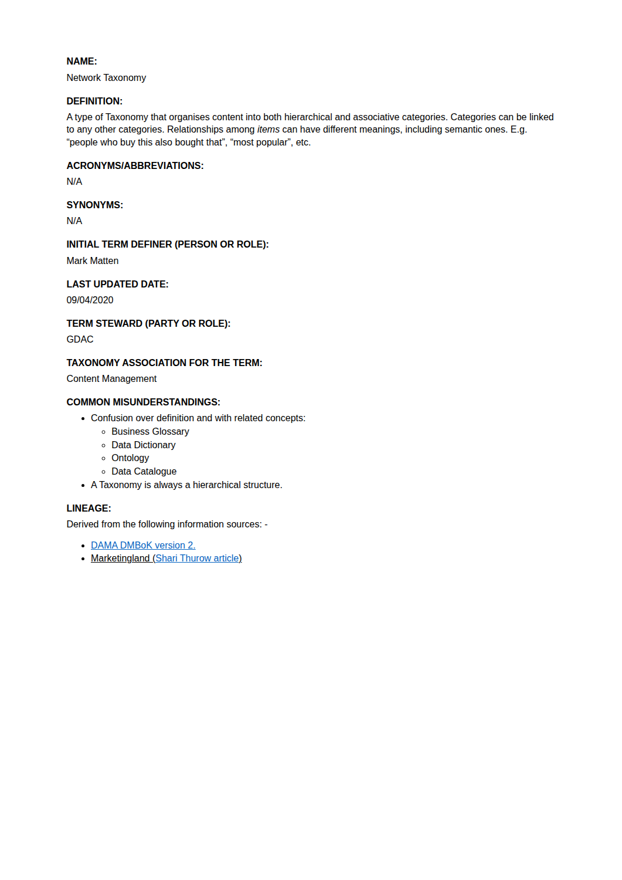NAME:
Network Taxonomy
DEFINITION:
A type of Taxonomy that organises content into both hierarchical and associative categories. Categories can be linked to any other categories. Relationships among items can have different meanings, including semantic ones. E.g. “people who buy this also bought that”, “most popular”, etc.
ACRONYMS/ABBREVIATIONS:
N/A
SYNONYMS:
N/A
INITIAL TERM DEFINER (PERSON OR ROLE):
Mark Matten
LAST UPDATED DATE:
09/04/2020
TERM STEWARD (PARTY OR ROLE):
GDAC
TAXONOMY ASSOCIATION FOR THE TERM:
Content Management
COMMON MISUNDERSTANDINGS:
Confusion over definition and with related concepts:
Business Glossary
Data Dictionary
Ontology
Data Catalogue
A Taxonomy is always a hierarchical structure.
LINEAGE:
Derived from the following information sources: -
DAMA DMBoK version 2.
Marketingland (Shari Thurow article)